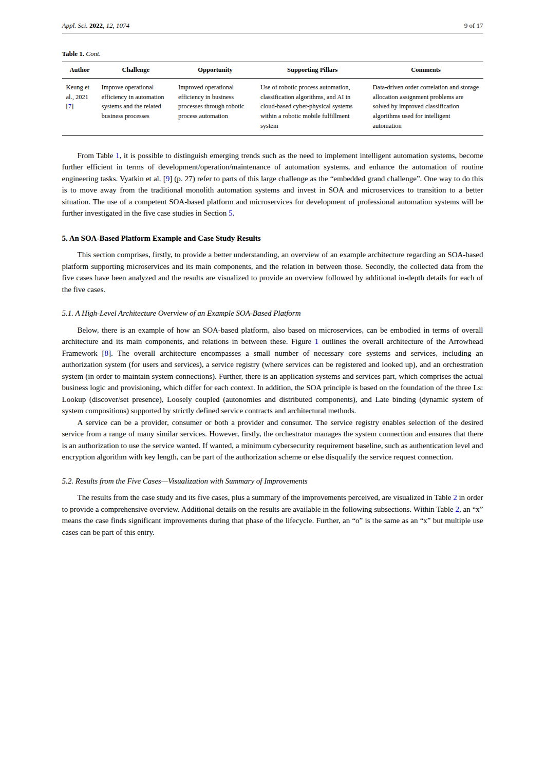Appl. Sci. 2022, 12, 1074 9 of 17
Table 1. Cont.
| Author | Challenge | Opportunity | Supporting Pillars | Comments |
| --- | --- | --- | --- | --- |
| Keung et al., 2021 [ 7 ] | Improve operational efficiency in automation systems and the related business processes | Improved operational efficiency in business processes through robotic process automation | Use of robotic process automation, classification algorithms, and AI in cloud-based cyber-physical systems within a robotic mobile fulfillment system | Data-driven order correlation and storage allocation assignment problems are solved by improved classification algorithms used for intelligent automation |
From Table 1, it is possible to distinguish emerging trends such as the need to implement intelligent automation systems, become further efficient in terms of development/operation/maintenance of automation systems, and enhance the automation of routine engineering tasks. Vyatkin et al. [9] (p. 27) refer to parts of this large challenge as the “embedded grand challenge”. One way to do this is to move away from the traditional monolith automation systems and invest in SOA and microservices to transition to a better situation. The use of a competent SOA-based platform and microservices for development of professional automation systems will be further investigated in the five case studies in Section 5.
5. An SOA-Based Platform Example and Case Study Results
This section comprises, firstly, to provide a better understanding, an overview of an example architecture regarding an SOA-based platform supporting microservices and its main components, and the relation in between those. Secondly, the collected data from the five cases have been analyzed and the results are visualized to provide an overview followed by additional in-depth details for each of the five cases.
5.1. A High-Level Architecture Overview of an Example SOA-Based Platform
Below, there is an example of how an SOA-based platform, also based on microservices, can be embodied in terms of overall architecture and its main components, and relations in between these. Figure 1 outlines the overall architecture of the Arrowhead Framework [8]. The overall architecture encompasses a small number of necessary core systems and services, including an authorization system (for users and services), a service registry (where services can be registered and looked up), and an orchestration system (in order to maintain system connections). Further, there is an application systems and services part, which comprises the actual business logic and provisioning, which differ for each context. In addition, the SOA principle is based on the foundation of the three Ls: Lookup (discover/set presence), Loosely coupled (autonomies and distributed components), and Late binding (dynamic system of system compositions) supported by strictly defined service contracts and architectural methods.
A service can be a provider, consumer or both a provider and consumer. The service registry enables selection of the desired service from a range of many similar services. However, firstly, the orchestrator manages the system connection and ensures that there is an authorization to use the service wanted. If wanted, a minimum cybersecurity requirement baseline, such as authentication level and encryption algorithm with key length, can be part of the authorization scheme or else disqualify the service request connection.
5.2. Results from the Five Cases—Visualization with Summary of Improvements
The results from the case study and its five cases, plus a summary of the improvements perceived, are visualized in Table 2 in order to provide a comprehensive overview. Additional details on the results are available in the following subsections. Within Table 2, an “x” means the case finds significant improvements during that phase of the lifecycle. Further, an “o” is the same as an “x” but multiple use cases can be part of this entry.